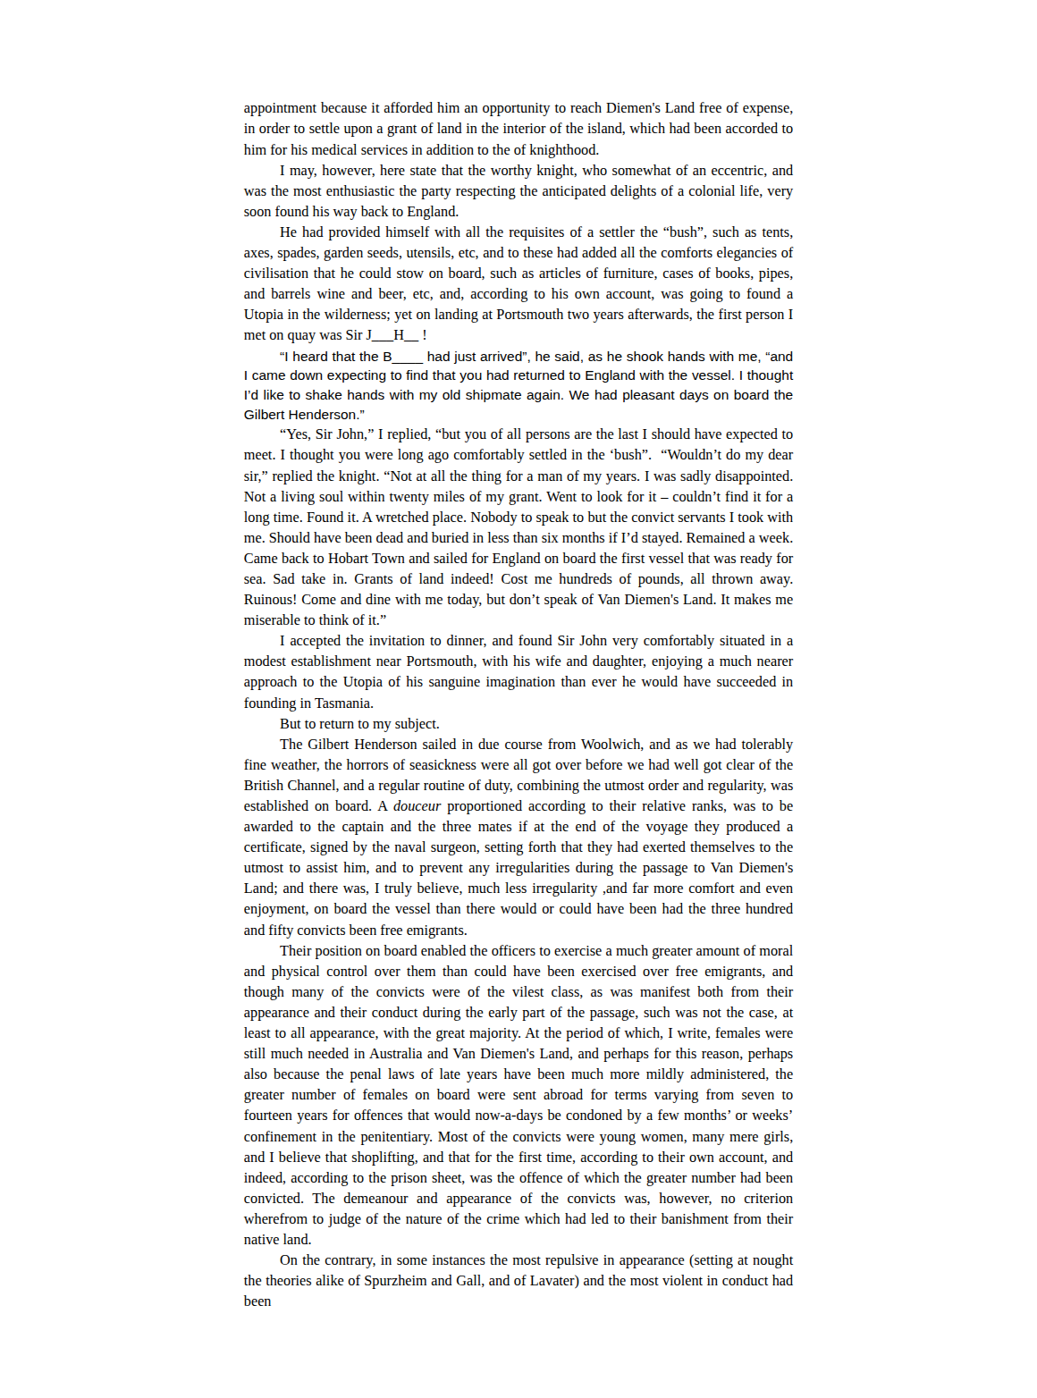appointment because it afforded him an opportunity to reach Diemen's Land free of expense, in order to settle upon a grant of land in the interior of the island, which had been accorded to him for his medical services in addition to the of knighthood.
I may, however, here state that the worthy knight, who somewhat of an eccentric, and was the most enthusiastic the party respecting the anticipated delights of a colonial life, very soon found his way back to England.
He had provided himself with all the requisites of a settler the “bush”, such as tents, axes, spades, garden seeds, utensils, etc, and to these had added all the comforts elegancies of civilisation that he could stow on board, such as articles of furniture, cases of books, pipes, and barrels wine and beer, etc, and, according to his own account, was going to found a Utopia in the wilderness; yet on landing at Portsmouth two years afterwards, the first person I met on quay was Sir J___H__ !
“I heard that the B____ had just arrived”, he said, as he shook hands with me, “and I came down expecting to find that you had returned to England with the vessel. I thought I’d like to shake hands with my old shipmate again. We had pleasant days on board the Gilbert Henderson.”
“Yes, Sir John,” I replied, “but you of all persons are the last I should have expected to meet. I thought you were long ago comfortably settled in the ‘bush”. “Wouldn’t do my dear sir,” replied the knight. “Not at all the thing for a man of my years. I was sadly disappointed. Not a living soul within twenty miles of my grant. Went to look for it – couldn’t find it for a long time. Found it. A wretched place. Nobody to speak to but the convict servants I took with me. Should have been dead and buried in less than six months if I’d stayed. Remained a week. Came back to Hobart Town and sailed for England on board the first vessel that was ready for sea. Sad take in. Grants of land indeed! Cost me hundreds of pounds, all thrown away. Ruinous! Come and dine with me today, but don’t speak of Van Diemen's Land. It makes me miserable to think of it.”
I accepted the invitation to dinner, and found Sir John very comfortably situated in a modest establishment near Portsmouth, with his wife and daughter, enjoying a much nearer approach to the Utopia of his sanguine imagination than ever he would have succeeded in founding in Tasmania.
But to return to my subject.
The Gilbert Henderson sailed in due course from Woolwich, and as we had tolerably fine weather, the horrors of seasickness were all got over before we had well got clear of the British Channel, and a regular routine of duty, combining the utmost order and regularity, was established on board. A douceur proportioned according to their relative ranks, was to be awarded to the captain and the three mates if at the end of the voyage they produced a certificate, signed by the naval surgeon, setting forth that they had exerted themselves to the utmost to assist him, and to prevent any irregularities during the passage to Van Diemen's Land; and there was, I truly believe, much less irregularity ,and far more comfort and even enjoyment, on board the vessel than there would or could have been had the three hundred and fifty convicts been free emigrants.
Their position on board enabled the officers to exercise a much greater amount of moral and physical control over them than could have been exercised over free emigrants, and though many of the convicts were of the vilest class, as was manifest both from their appearance and their conduct during the early part of the passage, such was not the case, at least to all appearance, with the great majority. At the period of which, I write, females were still much needed in Australia and Van Diemen's Land, and perhaps for this reason, perhaps also because the penal laws of late years have been much more mildly administered, the greater number of females on board were sent abroad for terms varying from seven to fourteen years for offences that would now-a-days be condoned by a few months’ or weeks’ confinement in the penitentiary. Most of the convicts were young women, many mere girls, and I believe that shoplifting, and that for the first time, according to their own account, and indeed, according to the prison sheet, was the offence of which the greater number had been convicted. The demeanour and appearance of the convicts was, however, no criterion wherefrom to judge of the nature of the crime which had led to their banishment from their native land.
On the contrary, in some instances the most repulsive in appearance (setting at nought the theories alike of Spurzheim and Gall, and of Lavater) and the most violent in conduct had been